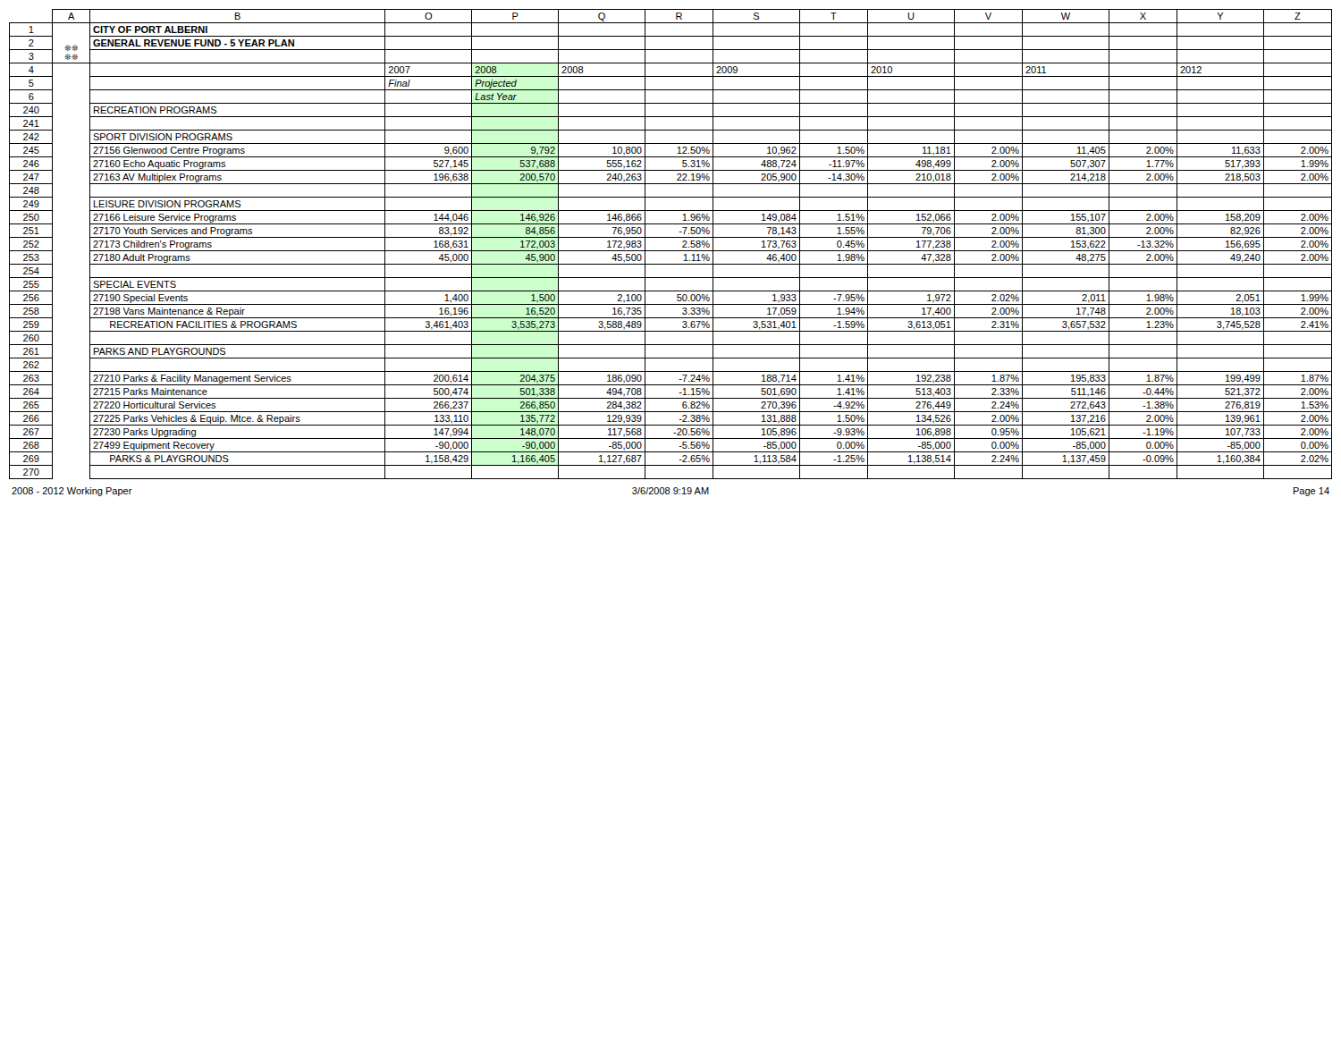| | A | B | O | P | Q | R | S | T | U | V | W | X | Y | Z |
| --- | --- | --- | --- | --- | --- | --- | --- | --- | --- | --- | --- | --- | --- | --- |
| 1 | ❊❊ ❊❊ | CITY OF PORT ALBERNI | | | | | | | | | | | | |
| 2 | GENERAL REVENUE FUND - 5 YEAR PLAN | | | | | | | | | | | | |
| 3 | | | | | | | | | | | | | |
| 4 | | | 2007 | 2008 | 2008 | | 2009 | | 2010 | | 2011 | | 2012 | |
| 5 | | | Final | Projected | | | | | | | | | | |
| 6 | | | | Last Year | | | | | | | | | | |
| 240 | | RECREATION PROGRAMS | | | | | | | | | | | | |
| 241 | | | | | | | | | | | | | | |
| 242 | | SPORT DIVISION PROGRAMS | | | | | | | | | | | | |
| 245 | | 27156 Glenwood Centre Programs | 9,600 | 9,792 | 10,800 | 12.50% | 10,962 | 1.50% | 11,181 | 2.00% | 11,405 | 2.00% | 11,633 | 2.00% |
| 246 | | 27160 Echo Aquatic Programs | 527,145 | 537,688 | 555,162 | 5.31% | 488,724 | -11.97% | 498,499 | 2.00% | 507,307 | 1.77% | 517,393 | 1.99% |
| 247 | | 27163 AV Multiplex Programs | 196,638 | 200,570 | 240,263 | 22.19% | 205,900 | -14.30% | 210,018 | 2.00% | 214,218 | 2.00% | 218,503 | 2.00% |
| 248 | | | | | | | | | | | | | | |
| 249 | | LEISURE DIVISION PROGRAMS | | | | | | | | | | | | |
| 250 | | 27166 Leisure Service Programs | 144,046 | 146,926 | 146,866 | 1.96% | 149,084 | 1.51% | 152,066 | 2.00% | 155,107 | 2.00% | 158,209 | 2.00% |
| 251 | | 27170 Youth Services and Programs | 83,192 | 84,856 | 76,950 | -7.50% | 78,143 | 1.55% | 79,706 | 2.00% | 81,300 | 2.00% | 82,926 | 2.00% |
| 252 | | 27173 Children's Programs | 168,631 | 172,003 | 172,983 | 2.58% | 173,763 | 0.45% | 177,238 | 2.00% | 153,622 | -13.32% | 156,695 | 2.00% |
| 253 | | 27180 Adult Programs | 45,000 | 45,900 | 45,500 | 1.11% | 46,400 | 1.98% | 47,328 | 2.00% | 48,275 | 2.00% | 49,240 | 2.00% |
| 254 | | | | | | | | | | | | | | |
| 255 | | SPECIAL EVENTS | | | | | | | | | | | | |
| 256 | | 27190 Special Events | 1,400 | 1,500 | 2,100 | 50.00% | 1,933 | -7.95% | 1,972 | 2.02% | 2,011 | 1.98% | 2,051 | 1.99% |
| 258 | | 27198 Vans Maintenance & Repair | 16,196 | 16,520 | 16,735 | 3.33% | 17,059 | 1.94% | 17,400 | 2.00% | 17,748 | 2.00% | 18,103 | 2.00% |
| 259 | | RECREATION FACILITIES & PROGRAMS | 3,461,403 | 3,535,273 | 3,588,489 | 3.67% | 3,531,401 | -1.59% | 3,613,051 | 2.31% | 3,657,532 | 1.23% | 3,745,528 | 2.41% |
| 260 | | | | | | | | | | | | | | |
| 261 | | PARKS AND PLAYGROUNDS | | | | | | | | | | | | |
| 262 | | | | | | | | | | | | | | |
| 263 | | 27210 Parks & Facility Management Services | 200,614 | 204,375 | 186,090 | -7.24% | 188,714 | 1.41% | 192,238 | 1.87% | 195,833 | 1.87% | 199,499 | 1.87% |
| 264 | | 27215 Parks Maintenance | 500,474 | 501,338 | 494,708 | -1.15% | 501,690 | 1.41% | 513,403 | 2.33% | 511,146 | -0.44% | 521,372 | 2.00% |
| 265 | | 27220 Horticultural Services | 266,237 | 266,850 | 284,382 | 6.82% | 270,396 | -4.92% | 276,449 | 2.24% | 272,643 | -1.38% | 276,819 | 1.53% |
| 266 | | 27225 Parks Vehicles & Equip. Mtce. & Repairs | 133,110 | 135,772 | 129,939 | -2.38% | 131,888 | 1.50% | 134,526 | 2.00% | 137,216 | 2.00% | 139,961 | 2.00% |
| 267 | | 27230 Parks Upgrading | 147,994 | 148,070 | 117,568 | -20.56% | 105,896 | -9.93% | 106,898 | 0.95% | 105,621 | -1.19% | 107,733 | 2.00% |
| 268 | | 27499 Equipment Recovery | -90,000 | -90,000 | -85,000 | -5.56% | -85,000 | 0.00% | -85,000 | 0.00% | -85,000 | 0.00% | -85,000 | 0.00% |
| 269 | | PARKS & PLAYGROUNDS | 1,158,429 | 1,166,405 | 1,127,687 | -2.65% | 1,113,584 | -1.25% | 1,138,514 | 2.24% | 1,137,459 | -0.09% | 1,160,384 | 2.02% |
| 270 | | | | | | | | | | | | | | |
| 2008 - 2012 Working Paper | 3/6/2008 9:19 AM | Page 14 |